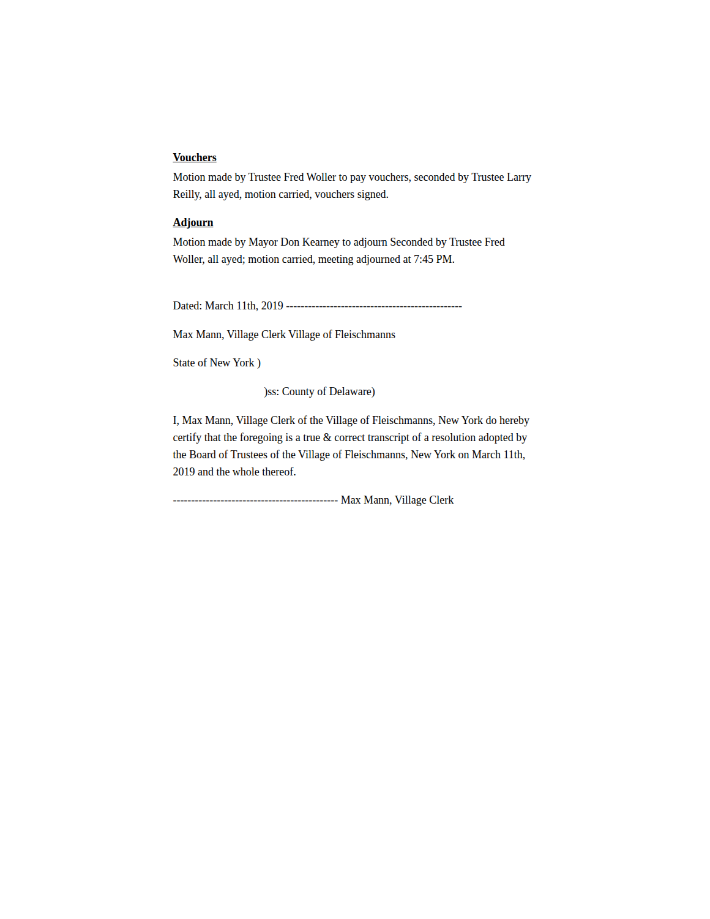Vouchers
Motion made by Trustee Fred Woller to pay vouchers, seconded by Trustee Larry Reilly, all ayed, motion carried, vouchers signed.
Adjourn
Motion made by Mayor Don Kearney to adjourn Seconded by Trustee Fred Woller, all ayed; motion carried, meeting adjourned at 7:45 PM.
Dated: March 11th, 2019 ------------------------------------------------
Max Mann, Village Clerk Village of Fleischmanns
State of New York )
)ss: County of Delaware)
I, Max Mann, Village Clerk of the Village of Fleischmanns, New York do hereby certify that the foregoing is a true & correct transcript of a resolution adopted by the Board of Trustees of the Village of Fleischmanns, New York on March 11th, 2019 and the whole thereof.
--------------------------------------------- Max Mann, Village Clerk